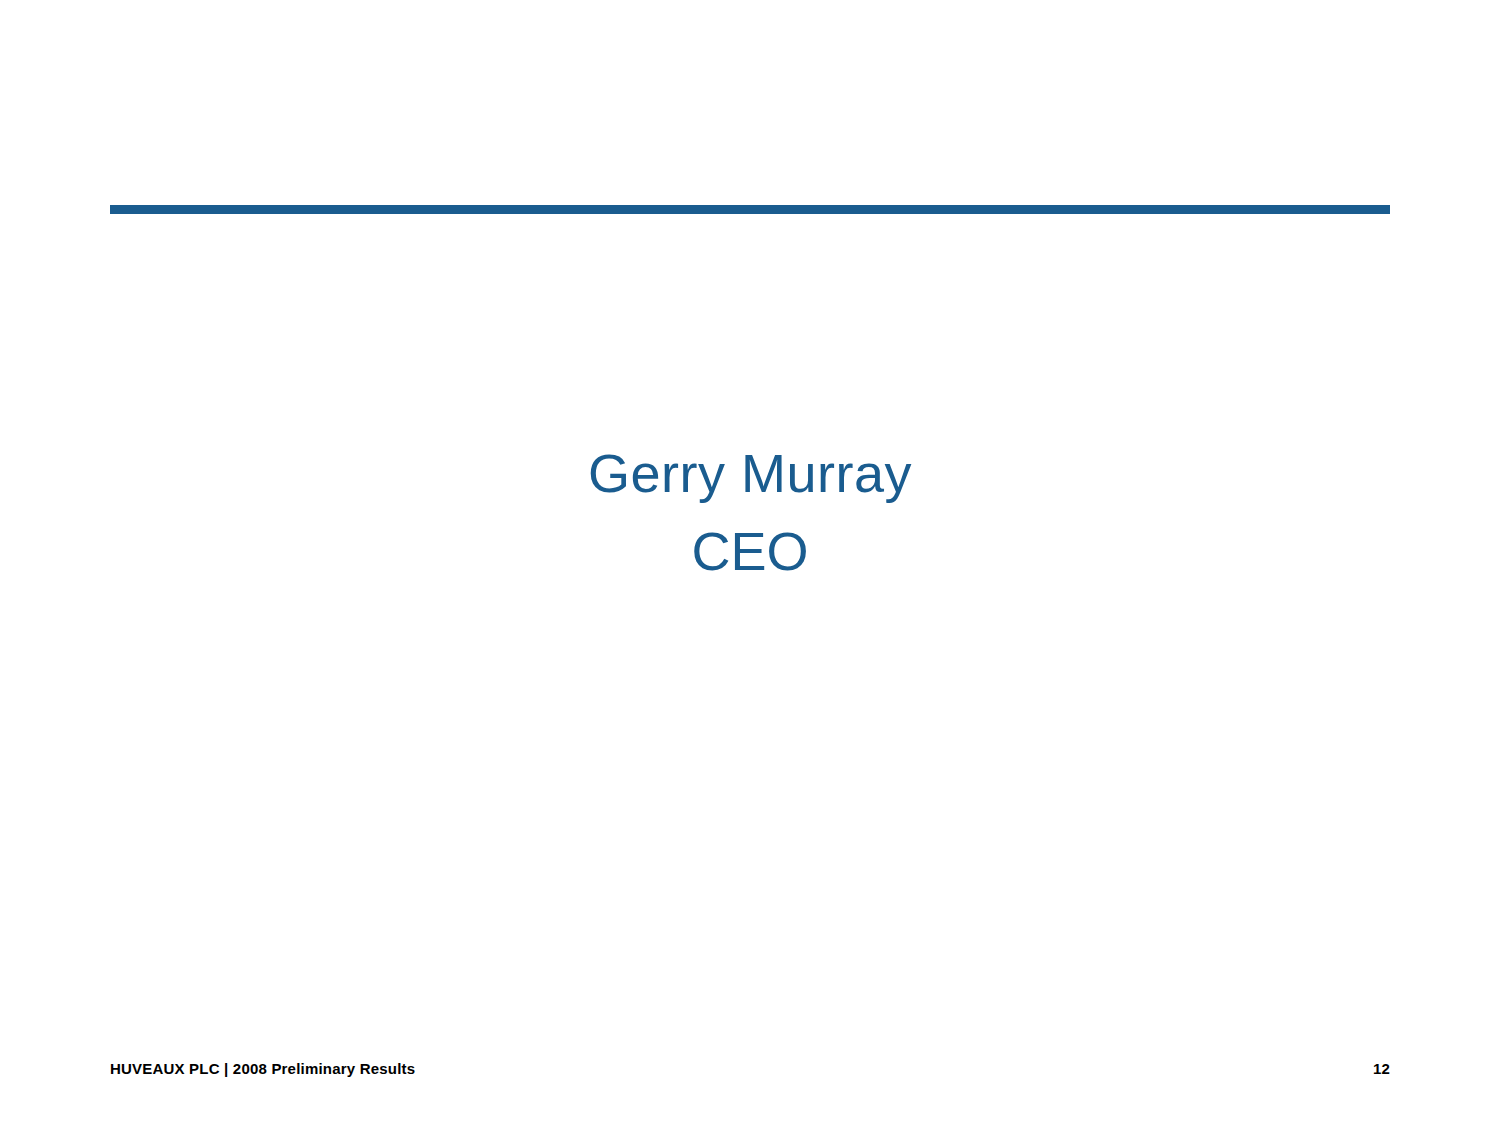Gerry Murray
CEO
HUVEAUX PLC | 2008 Preliminary Results
12